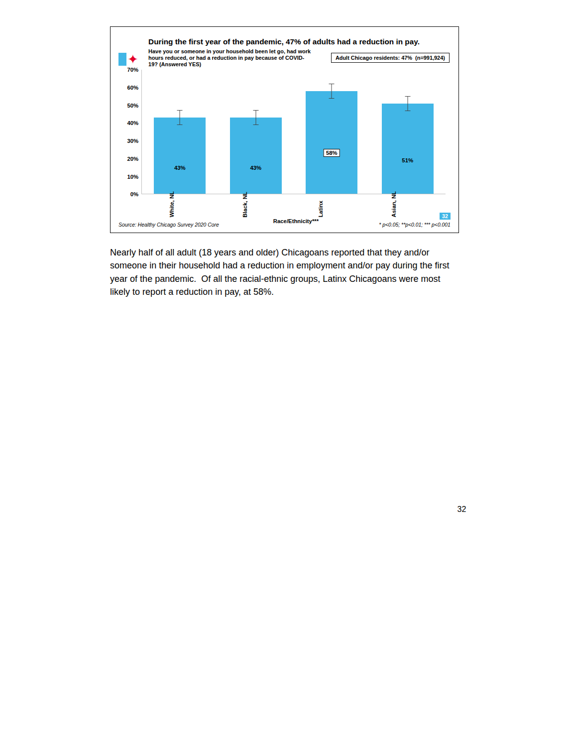During the first year of the pandemic, 47% of adults had a reduction in pay.
✦
Have you or someone in your household been let go, had work hours reduced, or had a reduction in pay because of COVID-19? (Answered YES)
Adult Chicago residents: 47% (n=991,924)
70% 60% 50% 40% 30% 20% 10% 0%
43%
43%
58%
51%
White, NL Black, NL Latinx Asian, NL
Race/Ethnicity***
Source: Healthy Chicago Survey 2020 Core * p<0.05; **p<0.01; *** p<0.001
32
Nearly half of all adult (18 years and older) Chicagoans reported that they and/or someone in their household had a reduction in employment and/or pay during the first year of the pandemic. Of all the racial-ethnic groups, Latinx Chicagoans were most likely to report a reduction in pay, at 58%.
32